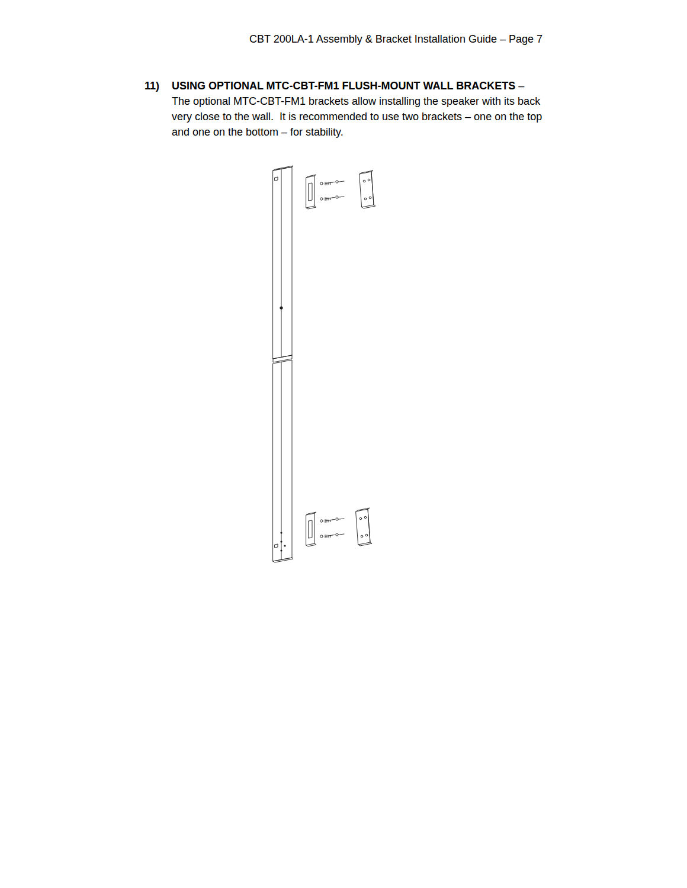CBT 200LA-1 Assembly & Bracket Installation Guide – Page 7
11) USING OPTIONAL MTC-CBT-FM1 FLUSH-MOUNT WALL BRACKETS – The optional MTC-CBT-FM1 brackets allow installing the speaker with its back very close to the wall. It is recommended to use two brackets – one on the top and one on the bottom – for stability.